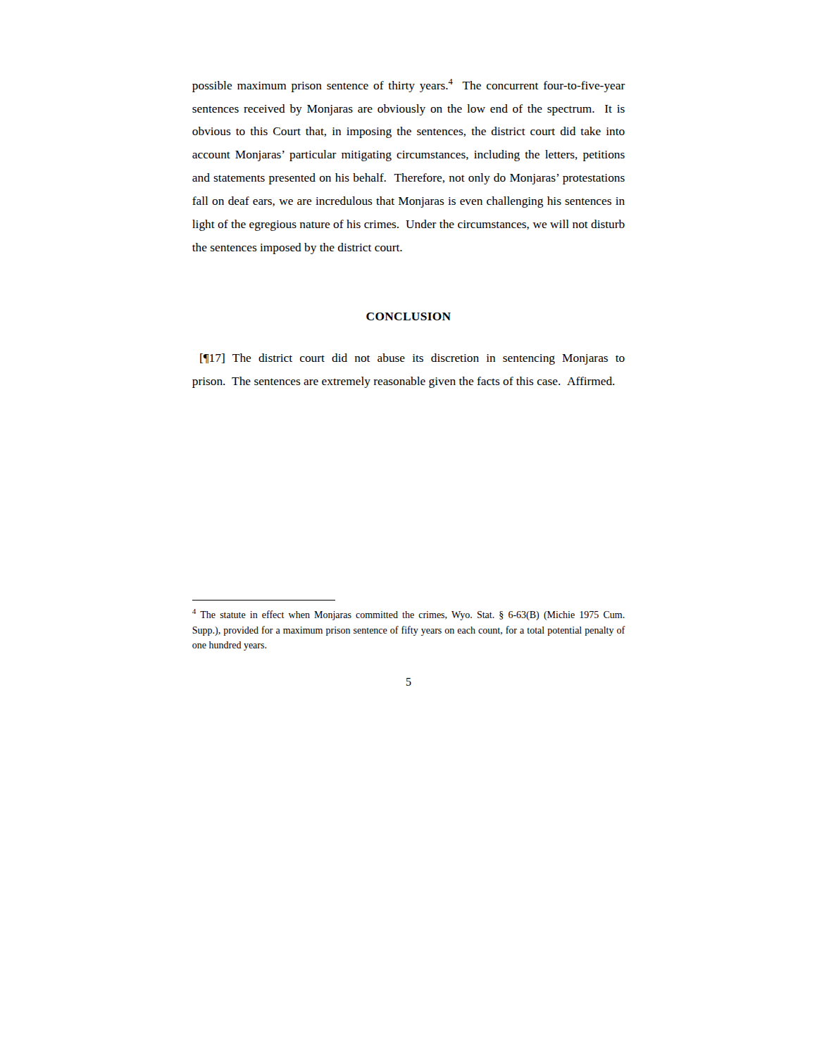possible maximum prison sentence of thirty years.4 The concurrent four-to-five-year sentences received by Monjaras are obviously on the low end of the spectrum. It is obvious to this Court that, in imposing the sentences, the district court did take into account Monjaras’ particular mitigating circumstances, including the letters, petitions and statements presented on his behalf. Therefore, not only do Monjaras’ protestations fall on deaf ears, we are incredulous that Monjaras is even challenging his sentences in light of the egregious nature of his crimes. Under the circumstances, we will not disturb the sentences imposed by the district court.
CONCLUSION
[¶17] The district court did not abuse its discretion in sentencing Monjaras to prison. The sentences are extremely reasonable given the facts of this case. Affirmed.
4 The statute in effect when Monjaras committed the crimes, Wyo. Stat. § 6-63(B) (Michie 1975 Cum. Supp.), provided for a maximum prison sentence of fifty years on each count, for a total potential penalty of one hundred years.
5